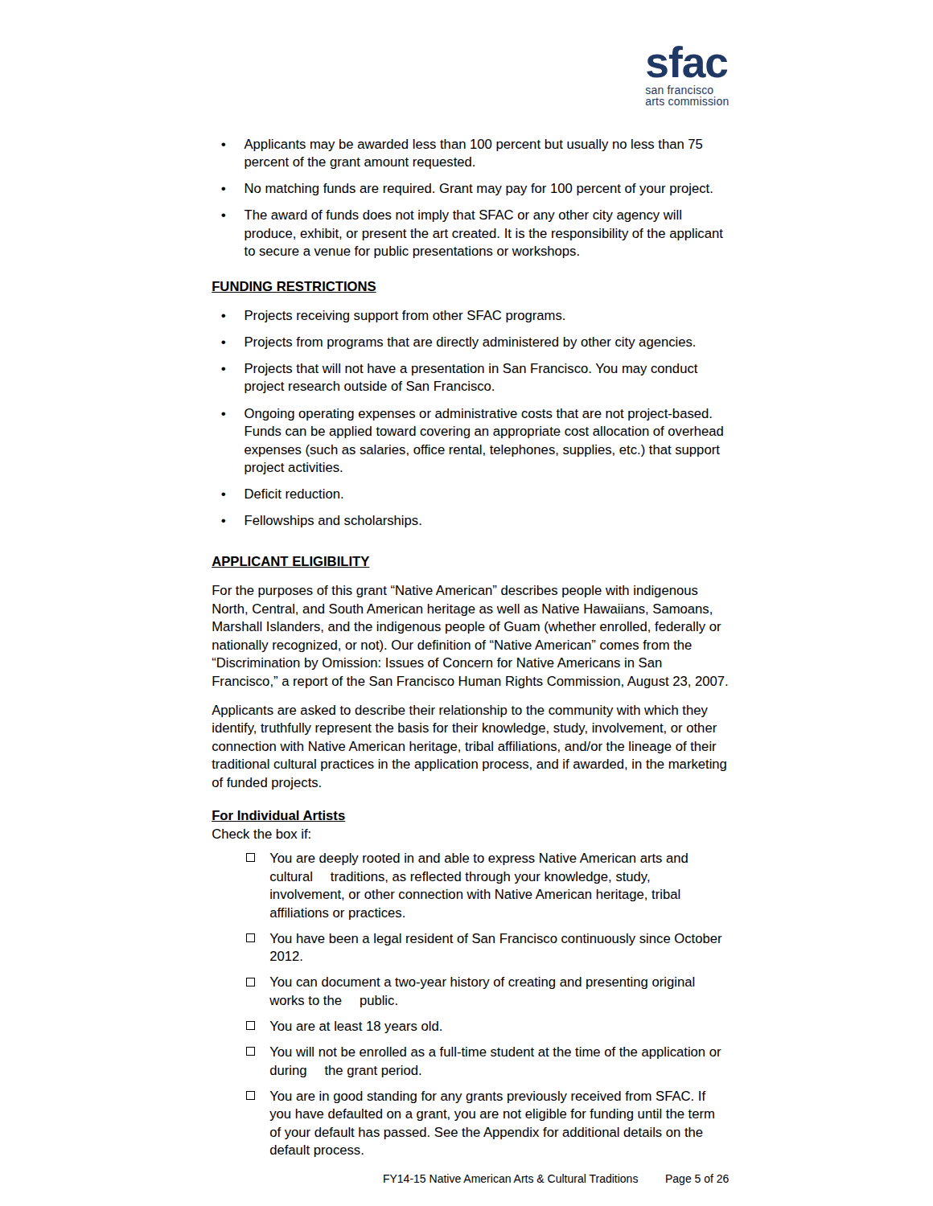sfac san francisco
arts commission
Applicants may be awarded less than 100 percent but usually no less than 75 percent of the grant amount requested.
No matching funds are required. Grant may pay for 100 percent of your project.
The award of funds does not imply that SFAC or any other city agency will produce, exhibit, or present the art created. It is the responsibility of the applicant to secure a venue for public presentations or workshops.
FUNDING RESTRICTIONS
Projects receiving support from other SFAC programs.
Projects from programs that are directly administered by other city agencies.
Projects that will not have a presentation in San Francisco. You may conduct project research outside of San Francisco.
Ongoing operating expenses or administrative costs that are not project-based. Funds can be applied toward covering an appropriate cost allocation of overhead expenses (such as salaries, office rental, telephones, supplies, etc.) that support project activities.
Deficit reduction.
Fellowships and scholarships.
APPLICANT ELIGIBILITY
For the purposes of this grant “Native American” describes people with indigenous North, Central, and South American heritage as well as Native Hawaiians, Samoans, Marshall Islanders, and the indigenous people of Guam (whether enrolled, federally or nationally recognized, or not). Our definition of “Native American” comes from the “Discrimination by Omission: Issues of Concern for Native Americans in San Francisco,” a report of the San Francisco Human Rights Commission, August 23, 2007.
Applicants are asked to describe their relationship to the community with which they identify, truthfully represent the basis for their knowledge, study, involvement, or other connection with Native American heritage, tribal affiliations, and/or the lineage of their traditional cultural practices in the application process, and if awarded, in the marketing of funded projects.
For Individual Artists
Check the box if:
You are deeply rooted in and able to express Native American arts and cultural traditions, as reflected through your knowledge, study, involvement, or other connection with Native American heritage, tribal affiliations or practices.
You have been a legal resident of San Francisco continuously since October 2012.
You can document a two-year history of creating and presenting original works to the public.
You are at least 18 years old.
You will not be enrolled as a full-time student at the time of the application or during the grant period.
You are in good standing for any grants previously received from SFAC. If you have defaulted on a grant, you are not eligible for funding until the term of your default has passed. See the Appendix for additional details on the default process.
FY14-15 Native American Arts & Cultural TraditionsPage 5 of 26